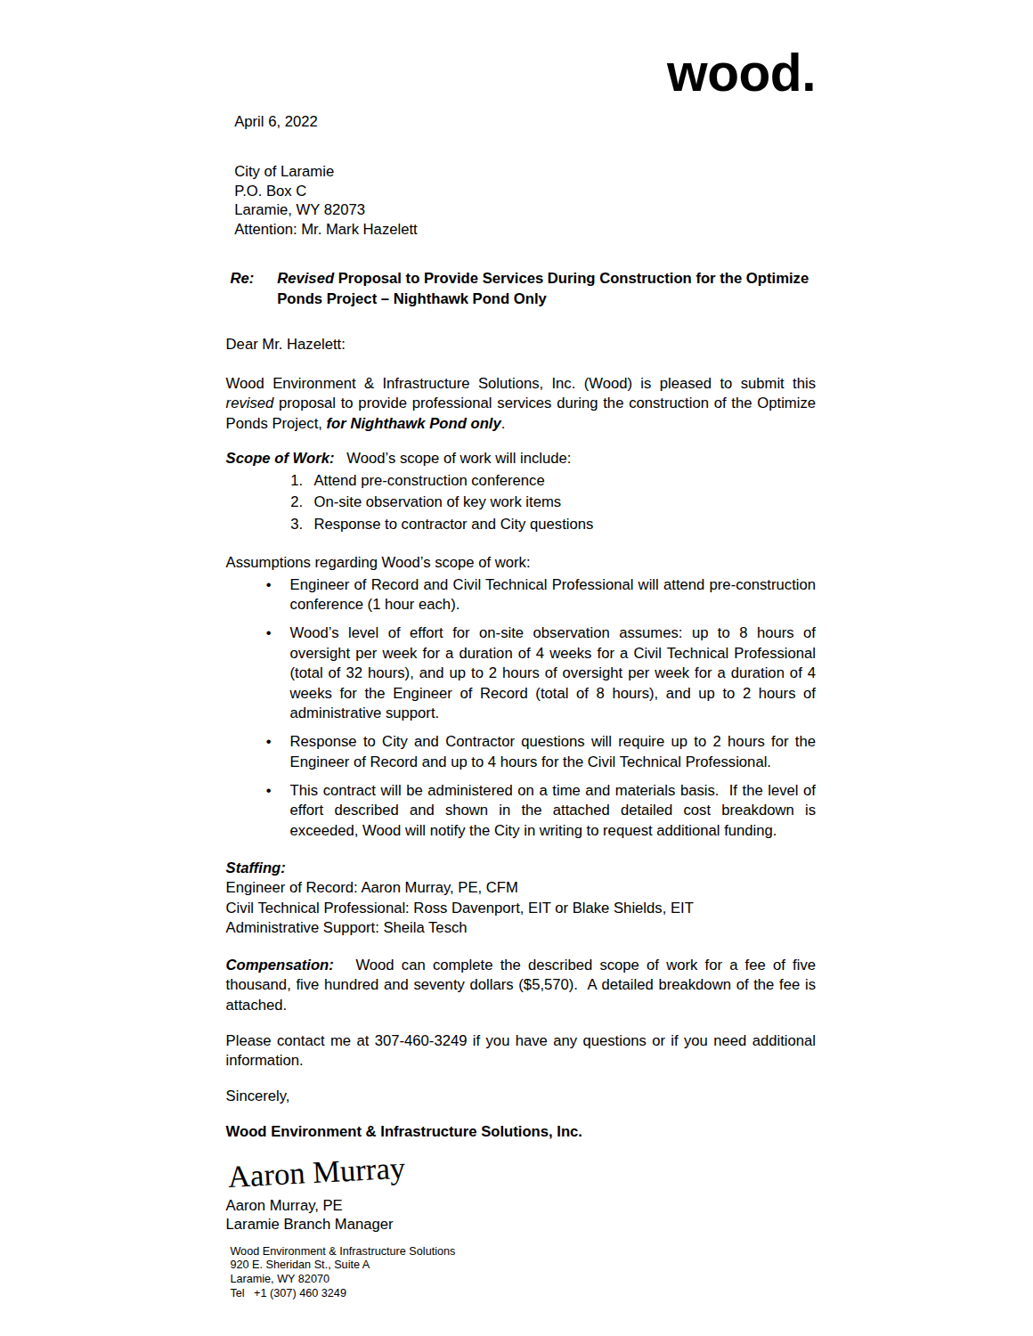wood.
April 6, 2022
City of Laramie
P.O. Box C
Laramie, WY 82073
Attention: Mr. Mark Hazelett
Re:
Revised Proposal to Provide Services During Construction for the Optimize Ponds Project – Nighthawk Pond Only
Dear Mr. Hazelett:
Wood Environment & Infrastructure Solutions, Inc. (Wood) is pleased to submit this revised proposal to provide professional services during the construction of the Optimize Ponds Project, for Nighthawk Pond only.
Scope of Work: Wood’s scope of work will include:
Attend pre-construction conference
On-site observation of key work items
Response to contractor and City questions
Assumptions regarding Wood’s scope of work:
Engineer of Record and Civil Technical Professional will attend pre-construction conference (1 hour each).
Wood’s level of effort for on-site observation assumes: up to 8 hours of oversight per week for a duration of 4 weeks for a Civil Technical Professional (total of 32 hours), and up to 2 hours of oversight per week for a duration of 4 weeks for the Engineer of Record (total of 8 hours), and up to 2 hours of administrative support.
Response to City and Contractor questions will require up to 2 hours for the Engineer of Record and up to 4 hours for the Civil Technical Professional.
This contract will be administered on a time and materials basis. If the level of effort described and shown in the attached detailed cost breakdown is exceeded, Wood will notify the City in writing to request additional funding.
Staffing:
Engineer of Record: Aaron Murray, PE, CFM
Civil Technical Professional: Ross Davenport, EIT or Blake Shields, EIT
Administrative Support: Sheila Tesch
Compensation: Wood can complete the described scope of work for a fee of five thousand, five hundred and seventy dollars ($5,570). A detailed breakdown of the fee is attached.
Please contact me at 307-460-3249 if you have any questions or if you need additional information.
Sincerely,
Wood Environment & Infrastructure Solutions, Inc.
Aaron Murray
Aaron Murray, PE
Laramie Branch Manager
Wood Environment & Infrastructure Solutions
920 E. Sheridan St., Suite A
Laramie, WY 82070
Tel +1 (307) 460 3249